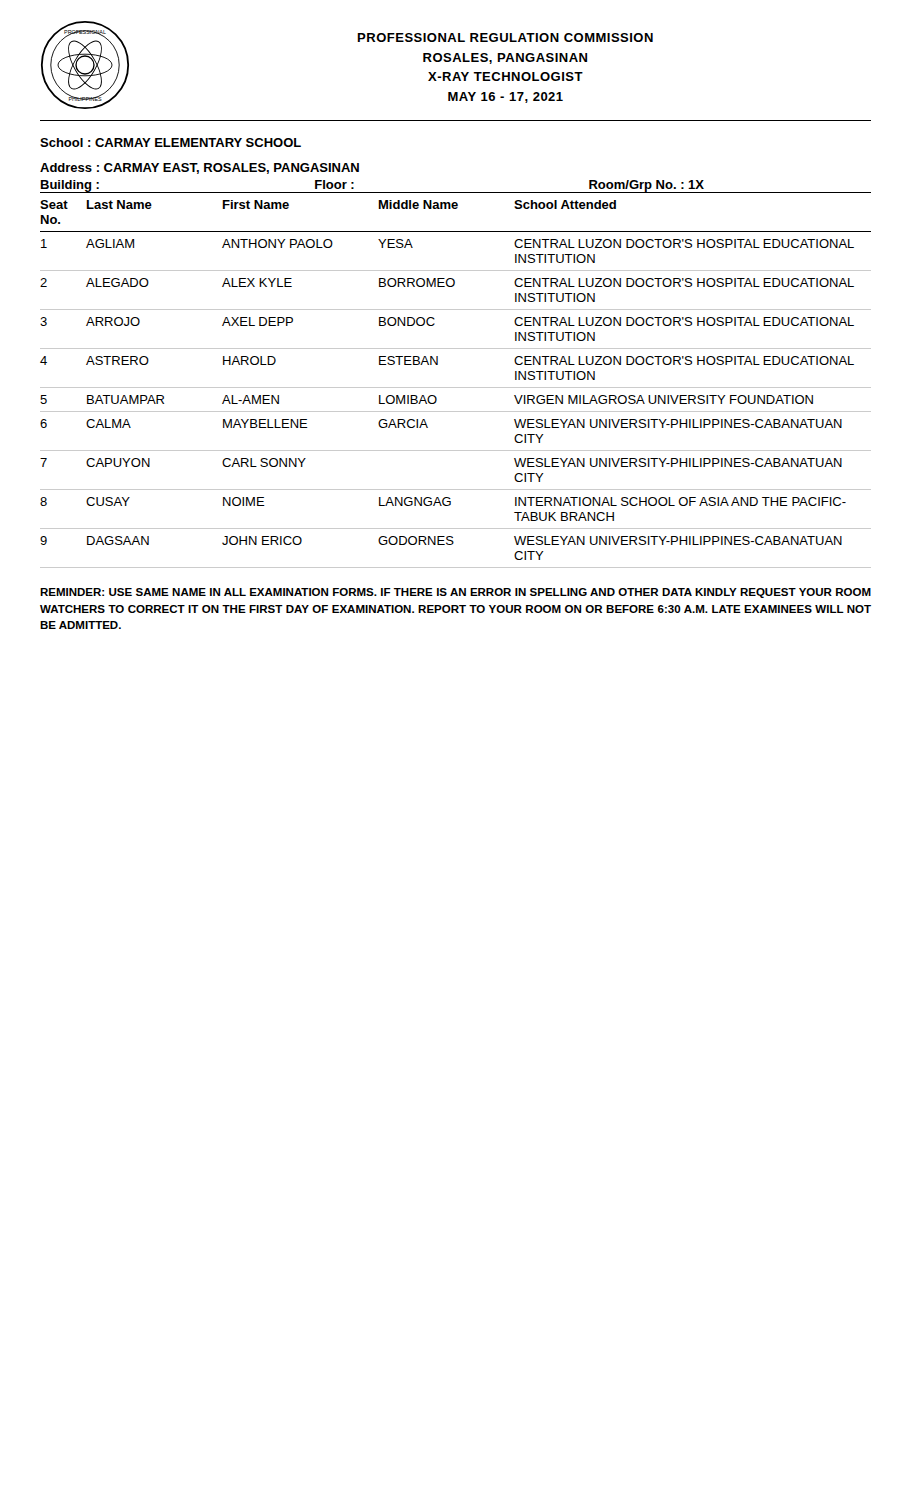PROFESSIONAL PHILIPPINES
PROFESSIONAL REGULATION COMMISSION
ROSALES, PANGASINAN
X-RAY TECHNOLOGIST
MAY 16 - 17, 2021
School : CARMAY ELEMENTARY SCHOOL
Address : CARMAY EAST, ROSALES, PANGASINAN
| Building : | Floor : | Room/Grp No. : 1X |
| Seat No. | Last Name | First Name | Middle Name | School Attended |
| --- | --- | --- | --- | --- |
| 1 | AGLIAM | ANTHONY PAOLO | YESA | CENTRAL LUZON DOCTOR'S HOSPITAL EDUCATIONAL INSTITUTION |
| 2 | ALEGADO | ALEX KYLE | BORROMEO | CENTRAL LUZON DOCTOR'S HOSPITAL EDUCATIONAL INSTITUTION |
| 3 | ARROJO | AXEL DEPP | BONDOC | CENTRAL LUZON DOCTOR'S HOSPITAL EDUCATIONAL INSTITUTION |
| 4 | ASTRERO | HAROLD | ESTEBAN | CENTRAL LUZON DOCTOR'S HOSPITAL EDUCATIONAL INSTITUTION |
| 5 | BATUAMPAR | AL-AMEN | LOMIBAO | VIRGEN MILAGROSA UNIVERSITY FOUNDATION |
| 6 | CALMA | MAYBELLENE | GARCIA | WESLEYAN UNIVERSITY-PHILIPPINES-CABANATUAN CITY |
| 7 | CAPUYON | CARL SONNY | | WESLEYAN UNIVERSITY-PHILIPPINES-CABANATUAN CITY |
| 8 | CUSAY | NOIME | LANGNGAG | INTERNATIONAL SCHOOL OF ASIA AND THE PACIFIC-TABUK BRANCH |
| 9 | DAGSAAN | JOHN ERICO | GODORNES | WESLEYAN UNIVERSITY-PHILIPPINES-CABANATUAN CITY |
REMINDER: USE SAME NAME IN ALL EXAMINATION FORMS. IF THERE IS AN ERROR IN SPELLING AND OTHER DATA KINDLY REQUEST YOUR ROOM WATCHERS TO CORRECT IT ON THE FIRST DAY OF EXAMINATION. REPORT TO YOUR ROOM ON OR BEFORE 6:30 A.M. LATE EXAMINEES WILL NOT BE ADMITTED.